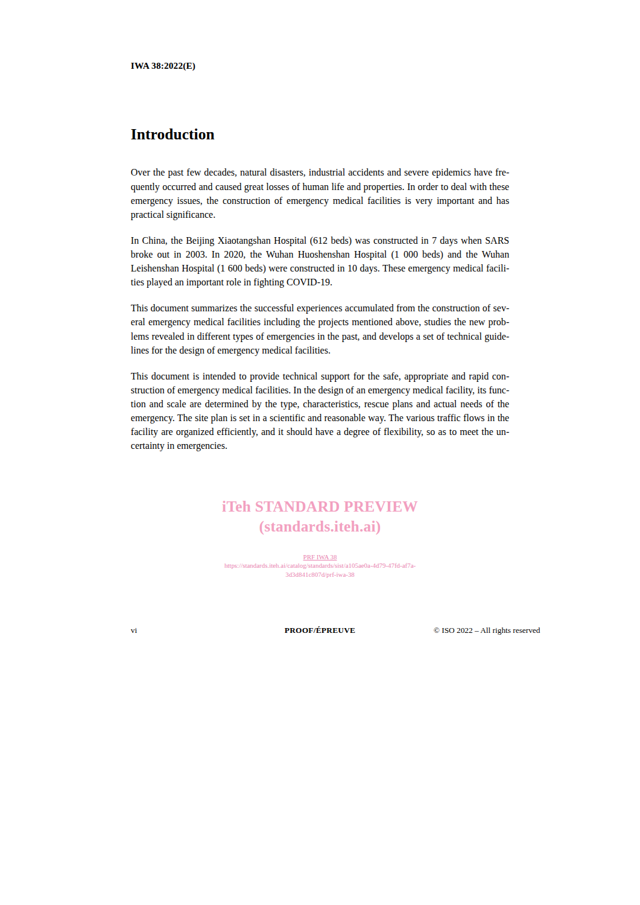IWA 38:2022(E)
Introduction
Over the past few decades, natural disasters, industrial accidents and severe epidemics have frequently occurred and caused great losses of human life and properties. In order to deal with these emergency issues, the construction of emergency medical facilities is very important and has practical significance.
In China, the Beijing Xiaotangshan Hospital (612 beds) was constructed in 7 days when SARS broke out in 2003. In 2020, the Wuhan Huoshenshan Hospital (1 000 beds) and the Wuhan Leishenshan Hospital (1 600 beds) were constructed in 10 days. These emergency medical facilities played an important role in fighting COVID-19.
This document summarizes the successful experiences accumulated from the construction of several emergency medical facilities including the projects mentioned above, studies the new problems revealed in different types of emergencies in the past, and develops a set of technical guidelines for the design of emergency medical facilities.
This document is intended to provide technical support for the safe, appropriate and rapid construction of emergency medical facilities. In the design of an emergency medical facility, its function and scale are determined by the type, characteristics, rescue plans and actual needs of the emergency. The site plan is set in a scientific and reasonable way. The various traffic flows in the facility are organized efficiently, and it should have a degree of flexibility, so as to meet the uncertainty in emergencies.
iTeh STANDARD PREVIEW
(standards.iteh.ai)
PRF IWA 38
https://standards.iteh.ai/catalog/standards/sist/a105ae0a-4d79-47fd-af7a-
3d3d841c807d/prf-iwa-38
vi
PROOF/ÉPREUVE
© ISO 2022 – All rights reserved